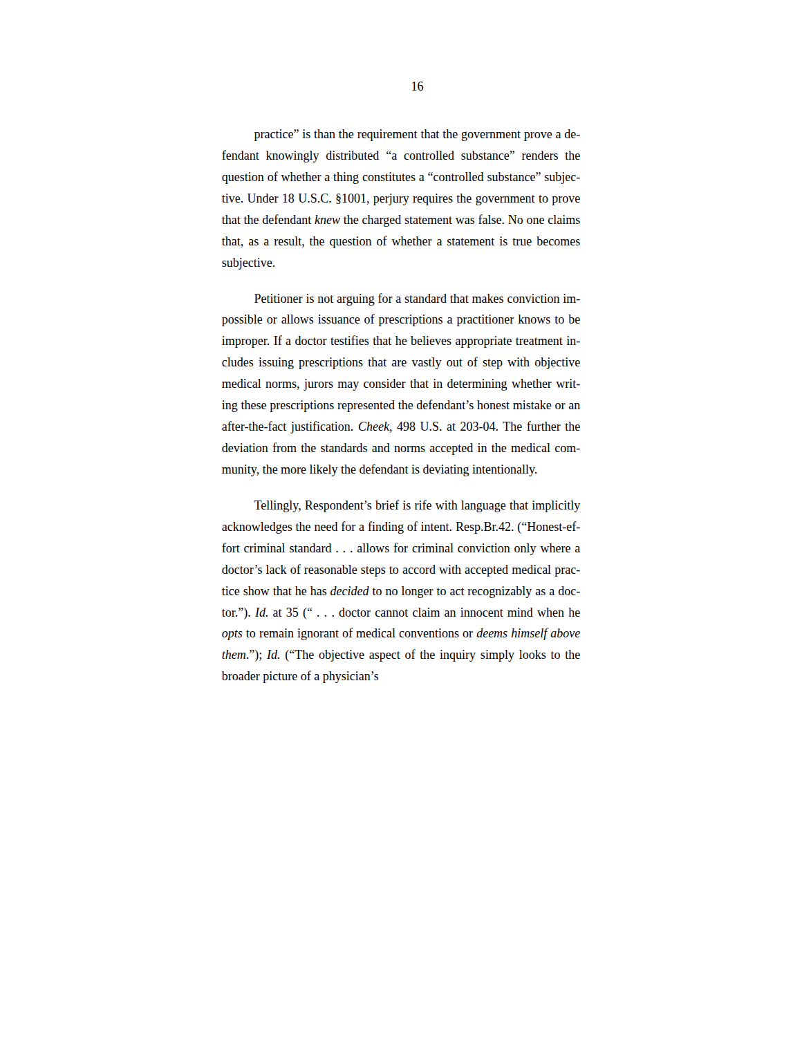16
practice” is than the requirement that the government prove a defendant knowingly distributed “a controlled substance” renders the question of whether a thing constitutes a “controlled substance” subjective. Under 18 U.S.C. §1001, perjury requires the government to prove that the defendant knew the charged statement was false. No one claims that, as a result, the question of whether a statement is true becomes subjective.
Petitioner is not arguing for a standard that makes conviction impossible or allows issuance of prescriptions a practitioner knows to be improper. If a doctor testifies that he believes appropriate treatment includes issuing prescriptions that are vastly out of step with objective medical norms, jurors may consider that in determining whether writing these prescriptions represented the defendant’s honest mistake or an after-the-fact justification. Cheek, 498 U.S. at 203-04. The further the deviation from the standards and norms accepted in the medical community, the more likely the defendant is deviating intentionally.
Tellingly, Respondent’s brief is rife with language that implicitly acknowledges the need for a finding of intent. Resp.Br.42. (“Honest-effort criminal standard . . . allows for criminal conviction only where a doctor’s lack of reasonable steps to accord with accepted medical practice show that he has decided to no longer to act recognizably as a doctor.”). Id. at 35 (“ . . . doctor cannot claim an innocent mind when he opts to remain ignorant of medical conventions or deems himself above them.”); Id. (“The objective aspect of the inquiry simply looks to the broader picture of a physician’s